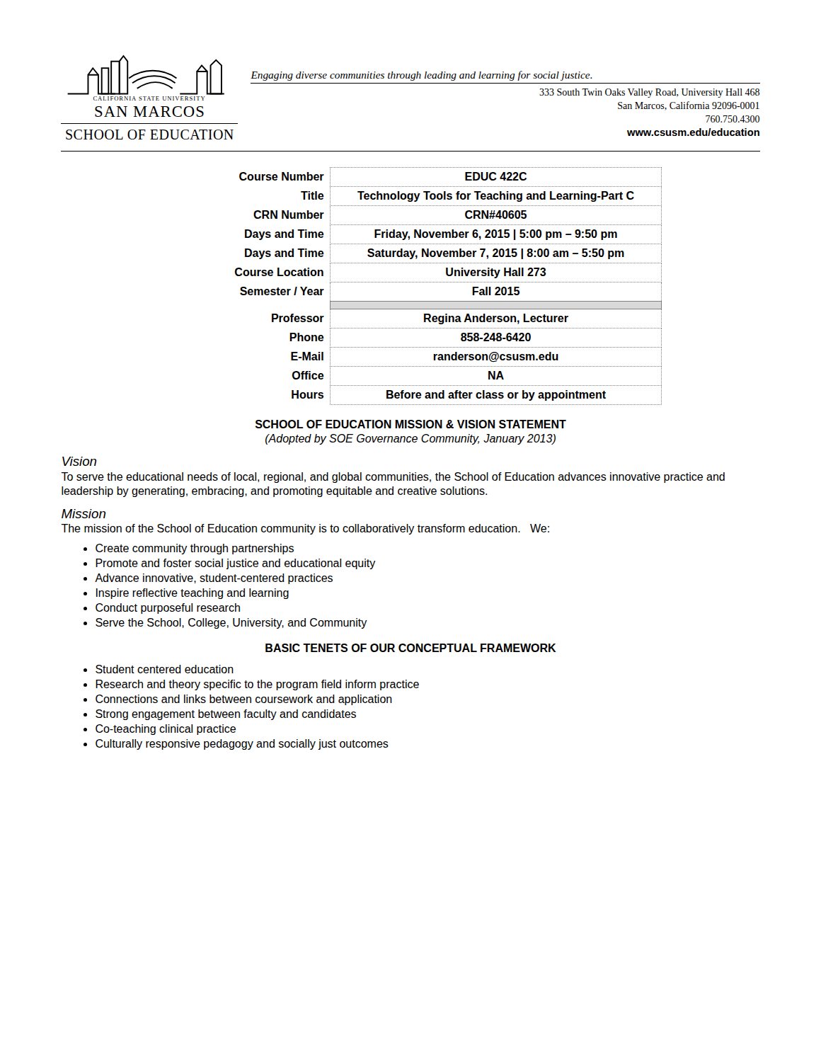SAN MARCOS
SCHOOL OF EDUCATION
Engaging diverse communities through leading and learning for social justice.
333 South Twin Oaks Valley Road, University Hall 468
San Marcos, California 92096-0001
760.750.4300
www.csusm.edu/education
| Course Number | EDUC 422C |
| Title | Technology Tools for Teaching and Learning-Part C |
| CRN Number | CRN#40605 |
| Days and Time | Friday, November 6, 2015 / 5:00 pm – 9:50 pm |
| Days and Time | Saturday, November 7, 2015 / 8:00 am – 5:50 pm |
| Course Location | University Hall 273 |
| Semester / Year | Fall 2015 |
| Professor | Regina Anderson, Lecturer |
| Phone | 858-248-6420 |
| E-Mail | randerson@csusm.edu |
| Office | NA |
| Hours | Before and after class or by appointment |
SCHOOL OF EDUCATION MISSION & VISION STATEMENT
(Adopted by SOE Governance Community, January 2013)
Vision
To serve the educational needs of local, regional, and global communities, the School of Education advances innovative practice and leadership by generating, embracing, and promoting equitable and creative solutions.
Mission
The mission of the School of Education community is to collaboratively transform education. We:
Create community through partnerships
Promote and foster social justice and educational equity
Advance innovative, student-centered practices
Inspire reflective teaching and learning
Conduct purposeful research
Serve the School, College, University, and Community
BASIC TENETS OF OUR CONCEPTUAL FRAMEWORK
Student centered education
Research and theory specific to the program field inform practice
Connections and links between coursework and application
Strong engagement between faculty and candidates
Co-teaching clinical practice
Culturally responsive pedagogy and socially just outcomes